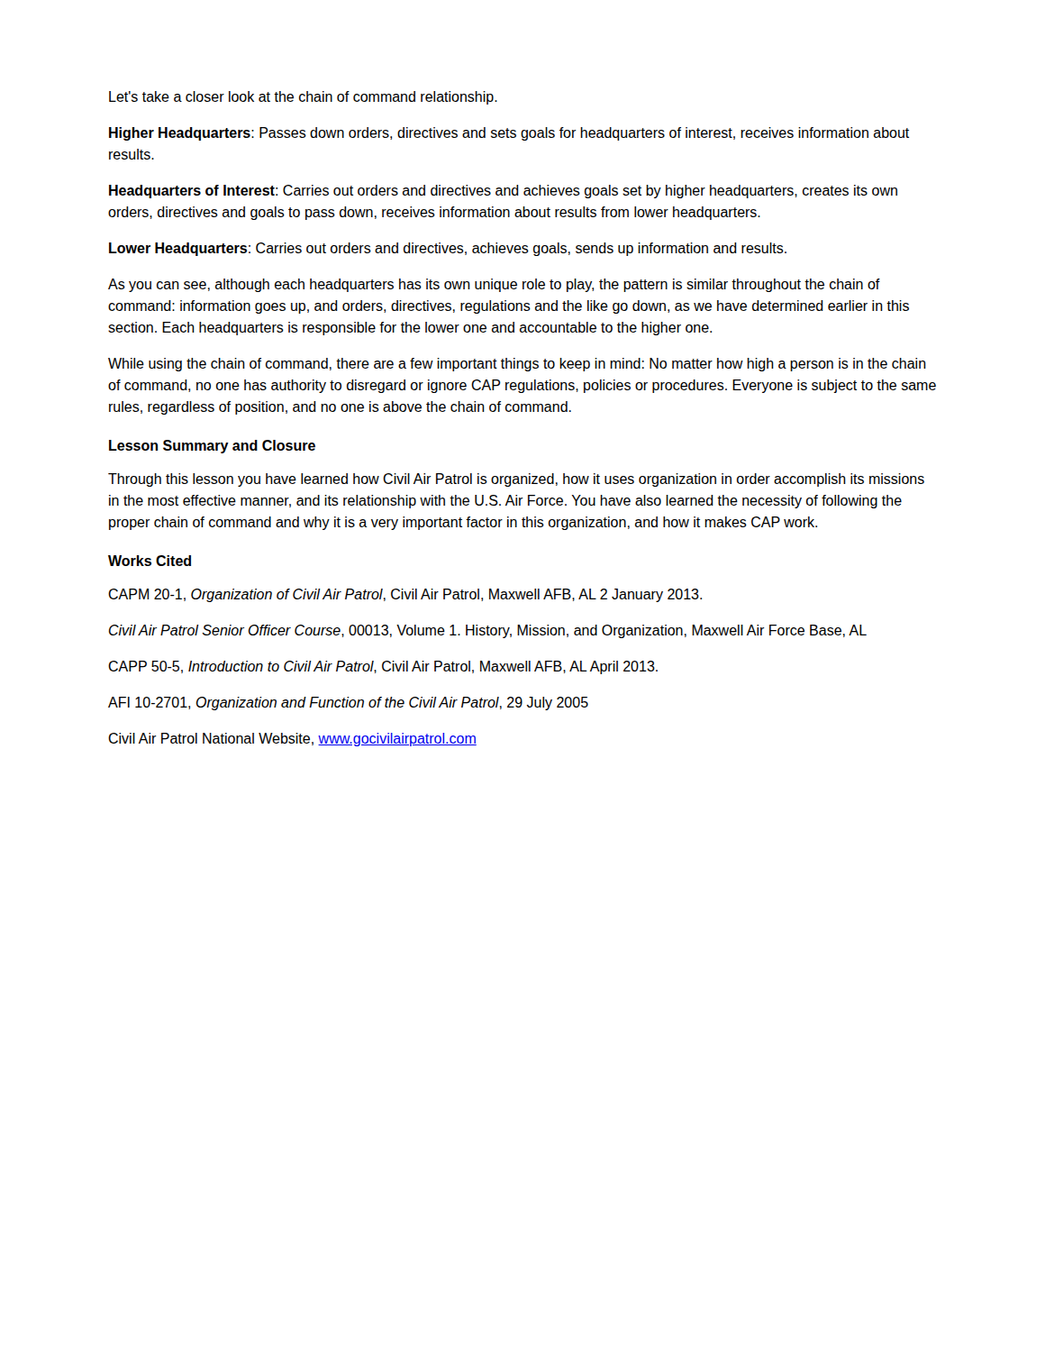Let's take a closer look at the chain of command relationship.
Higher Headquarters: Passes down orders, directives and sets goals for headquarters of interest, receives information about results.
Headquarters of Interest: Carries out orders and directives and achieves goals set by higher headquarters, creates its own orders, directives and goals to pass down, receives information about results from lower headquarters.
Lower Headquarters: Carries out orders and directives, achieves goals, sends up information and results.
As you can see, although each headquarters has its own unique role to play, the pattern is similar throughout the chain of command: information goes up, and orders, directives, regulations and the like go down, as we have determined earlier in this section. Each headquarters is responsible for the lower one and accountable to the higher one.
While using the chain of command, there are a few important things to keep in mind: No matter how high a person is in the chain of command, no one has authority to disregard or ignore CAP regulations, policies or procedures. Everyone is subject to the same rules, regardless of position, and no one is above the chain of command.
Lesson Summary and Closure
Through this lesson you have learned how Civil Air Patrol is organized, how it uses organization in order accomplish its missions in the most effective manner, and its relationship with the U.S. Air Force. You have also learned the necessity of following the proper chain of command and why it is a very important factor in this organization, and how it makes CAP work.
Works Cited
CAPM 20-1, Organization of Civil Air Patrol, Civil Air Patrol, Maxwell AFB, AL 2 January 2013.
Civil Air Patrol Senior Officer Course, 00013, Volume 1. History, Mission, and Organization, Maxwell Air Force Base, AL
CAPP 50-5, Introduction to Civil Air Patrol, Civil Air Patrol, Maxwell AFB, AL April 2013.
AFI 10-2701, Organization and Function of the Civil Air Patrol, 29 July 2005
Civil Air Patrol National Website, www.gocivilairpatrol.com